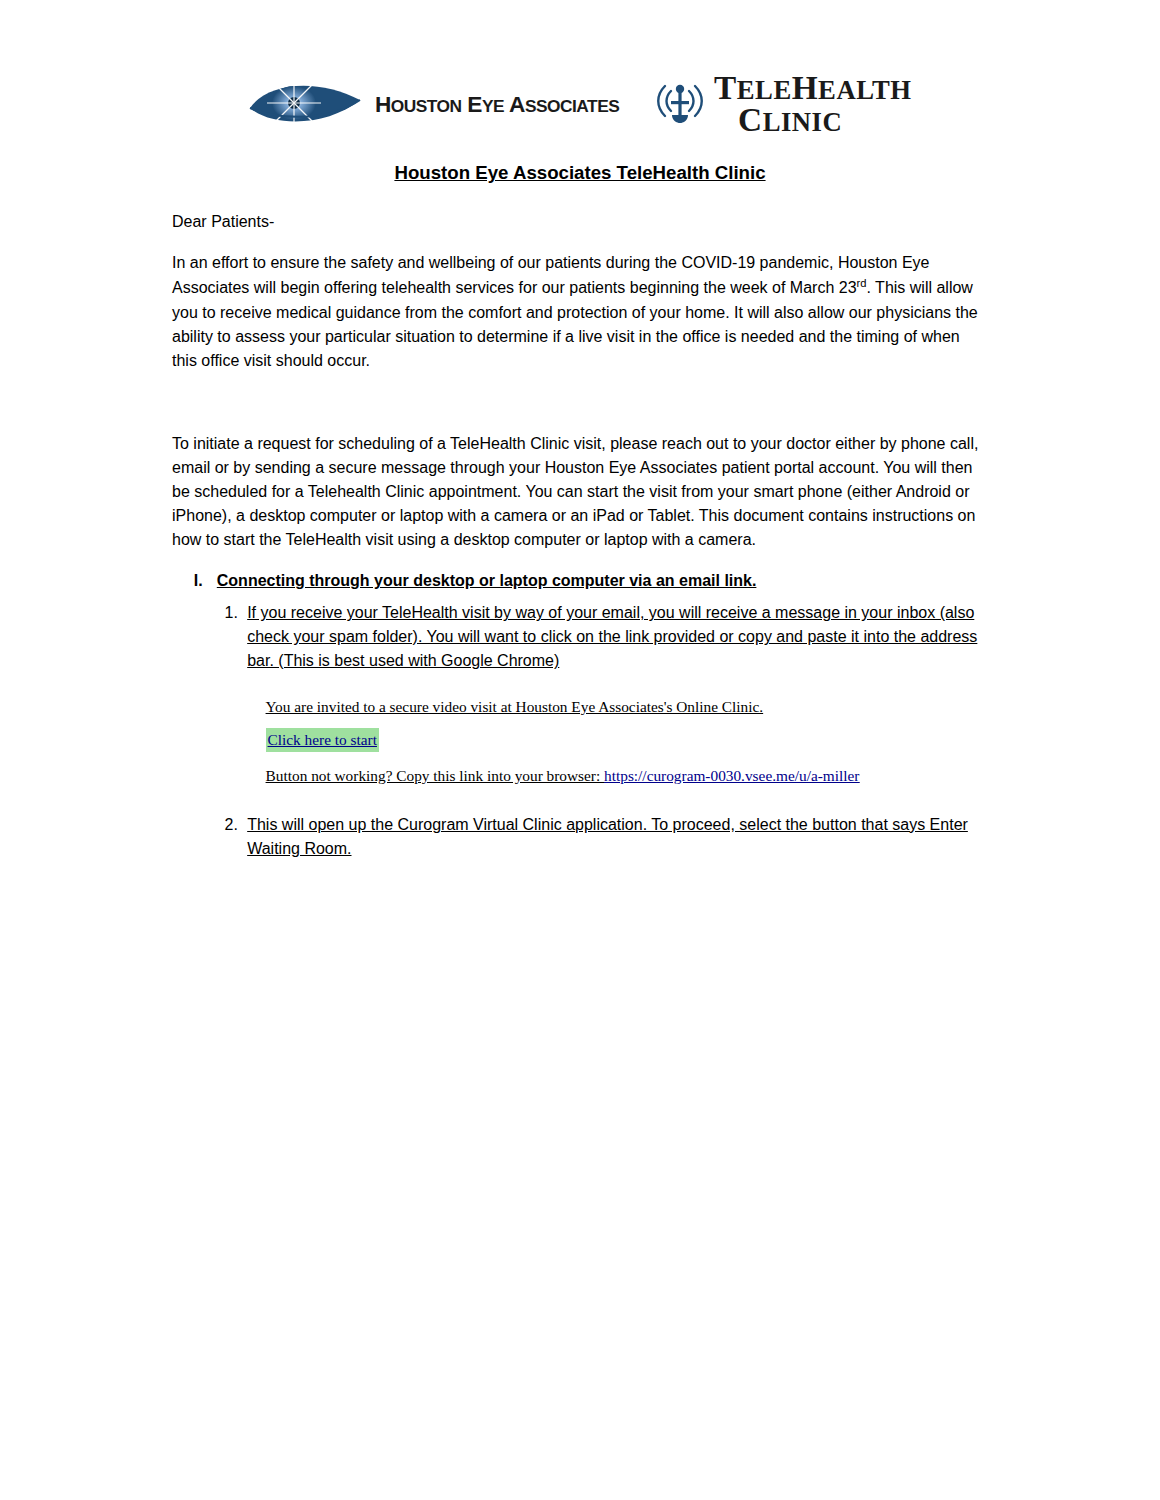HOUSTON EYE ASSOCIATES
TELEHEALTH
CLINIC
Houston Eye Associates TeleHealth Clinic
Dear Patients-
In an effort to ensure the safety and wellbeing of our patients during the COVID-19 pandemic, Houston Eye Associates will begin offering telehealth services for our patients beginning the week of March 23rd. This will allow you to receive medical guidance from the comfort and protection of your home. It will also allow our physicians the ability to assess your particular situation to determine if a live visit in the office is needed and the timing of when this office visit should occur.
To initiate a request for scheduling of a TeleHealth Clinic visit, please reach out to your doctor either by phone call, email or by sending a secure message through your Houston Eye Associates patient portal account. You will then be scheduled for a Telehealth Clinic appointment. You can start the visit from your smart phone (either Android or iPhone), a desktop computer or laptop with a camera or an iPad or Tablet. This document contains instructions on how to start the TeleHealth visit using a desktop computer or laptop with a camera.
Connecting through your desktop or laptop computer via an email link.
If you receive your TeleHealth visit by way of your email, you will receive a message in your inbox (also check your spam folder). You will want to click on the link provided or copy and paste it into the address bar. (This is best used with Google Chrome)
You are invited to a secure video visit at Houston Eye Associates's Online Clinic.
Click here to start
Button not working? Copy this link into your browser: https://curogram-0030.vsee.me/u/a-miller
This will open up the Curogram Virtual Clinic application. To proceed, select the button that says Enter Waiting Room.